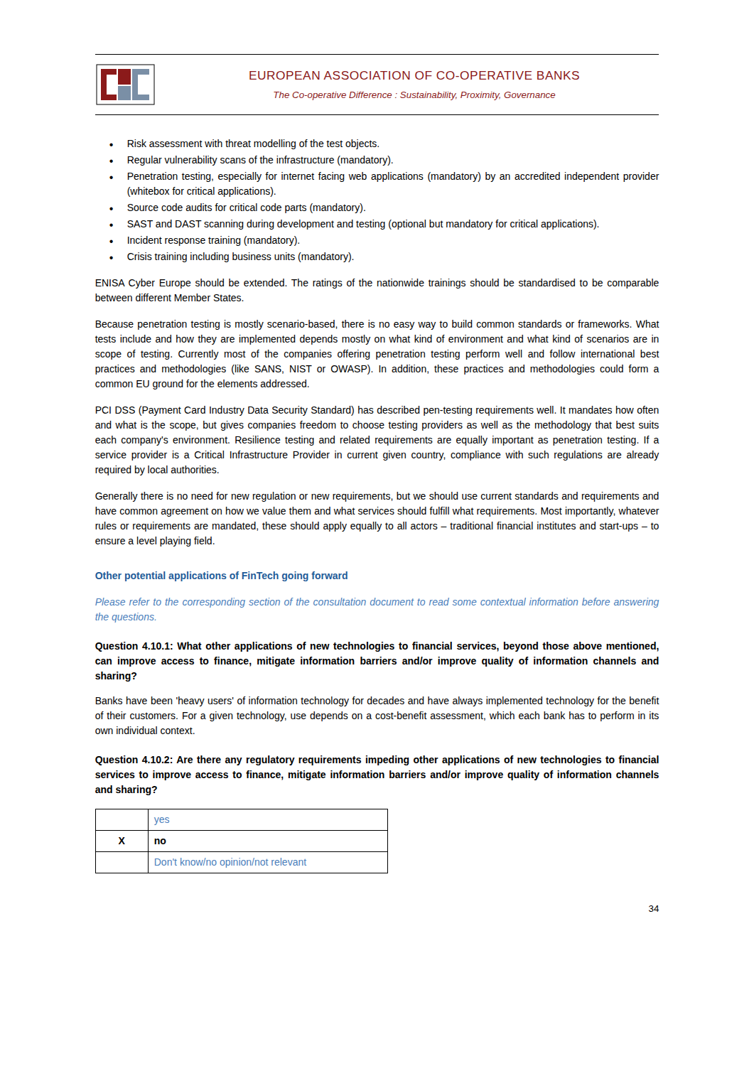EUROPEAN ASSOCIATION OF CO-OPERATIVE BANKS
The Co-operative Difference : Sustainability, Proximity, Governance
Risk assessment with threat modelling of the test objects.
Regular vulnerability scans of the infrastructure (mandatory).
Penetration testing, especially for internet facing web applications (mandatory) by an accredited independent provider (whitebox for critical applications).
Source code audits for critical code parts (mandatory).
SAST and DAST scanning during development and testing (optional but mandatory for critical applications).
Incident response training (mandatory).
Crisis training including business units (mandatory).
ENISA Cyber Europe should be extended. The ratings of the nationwide trainings should be standardised to be comparable between different Member States.
Because penetration testing is mostly scenario-based, there is no easy way to build common standards or frameworks. What tests include and how they are implemented depends mostly on what kind of environment and what kind of scenarios are in scope of testing. Currently most of the companies offering penetration testing perform well and follow international best practices and methodologies (like SANS, NIST or OWASP). In addition, these practices and methodologies could form a common EU ground for the elements addressed.
PCI DSS (Payment Card Industry Data Security Standard) has described pen-testing requirements well. It mandates how often and what is the scope, but gives companies freedom to choose testing providers as well as the methodology that best suits each company's environment. Resilience testing and related requirements are equally important as penetration testing. If a service provider is a Critical Infrastructure Provider in current given country, compliance with such regulations are already required by local authorities.
Generally there is no need for new regulation or new requirements, but we should use current standards and requirements and have common agreement on how we value them and what services should fulfill what requirements. Most importantly, whatever rules or requirements are mandated, these should apply equally to all actors – traditional financial institutes and start-ups – to ensure a level playing field.
Other potential applications of FinTech going forward
Please refer to the corresponding section of the consultation document to read some contextual information before answering the questions.
Question 4.10.1: What other applications of new technologies to financial services, beyond those above mentioned, can improve access to finance, mitigate information barriers and/or improve quality of information channels and sharing?
Banks have been 'heavy users' of information technology for decades and have always implemented technology for the benefit of their customers. For a given technology, use depends on a cost-benefit assessment, which each bank has to perform in its own individual context.
Question 4.10.2: Are there any regulatory requirements impeding other applications of new technologies to financial services to improve access to finance, mitigate information barriers and/or improve quality of information channels and sharing?
| | yes |
| X | no |
| | Don't know/no opinion/not relevant |
34